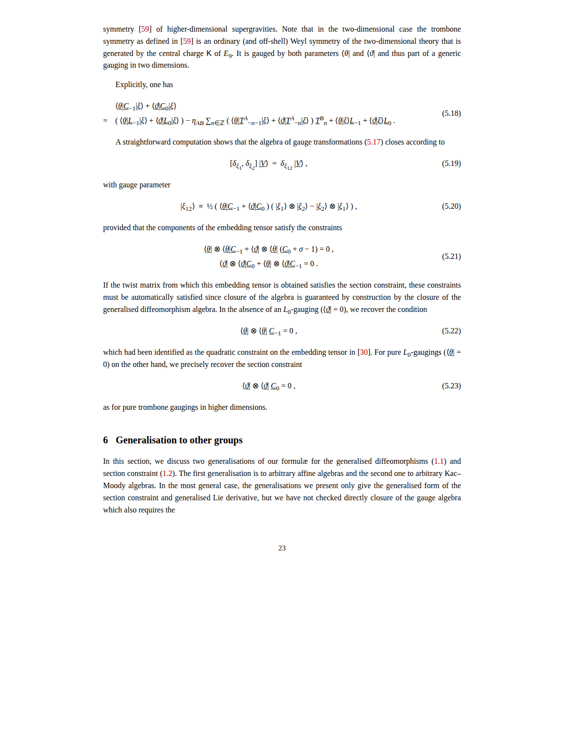symmetry [59] of higher-dimensional supergravities. Note that in the two-dimensional case the trombone symmetry as defined in [59] is an ordinary (and off-shell) Weyl symmetry of the two-dimensional theory that is generated by the central charge K of E9. It is gauged by both parameters ⟨θ| and ⟨ϑ| and thus part of a generic gauging in two dimensions.
Explicitly, one has
⟨θ|C−1|ξ⟩ + ⟨ϑ|C0|ξ⟩
=
( ⟨θ|L−1|ξ⟩ + ⟨ϑ|L0|ξ⟩ ) − ηAB ∑n∈ℤ ( ⟨θ|TA−n−1|ξ⟩ + ⟨ϑ|TA−n|ξ⟩ ) TBn + ⟨θ|ξ⟩L−1 + ⟨ϑ|ξ⟩L0 .
(5.18)
A straightforward computation shows that the algebra of gauge transformations (5.17) closes according to
[δξ1, δξ2] |V⟩ = δξ12 |V⟩ ,
(5.19)
with gauge parameter
|ξ12⟩ ≡ ½ ( ⟨θ|C−1 + ⟨ϑ|C0 ) ( |ξ1⟩ ⊗ |ξ2⟩ − |ξ2⟩ ⊗ |ξ1⟩ ) ,
(5.20)
provided that the components of the embedding tensor satisfy the constraints
⟨θ| ⊗ ⟨θ|C−1 + ⟨ϑ| ⊗ ⟨θ| (C0 + σ − 1) = 0 ,
⟨ϑ| ⊗ ⟨ϑ|C0 + ⟨θ| ⊗ ⟨ϑ|C−1 = 0 .
(5.21)
If the twist matrix from which this embedding tensor is obtained satisfies the section constraint, these constraints must be automatically satisfied since closure of the algebra is guaranteed by construction by the closure of the generalised diffeomorphism algebra. In the absence of an L0-gauging (⟨ϑ| = 0), we recover the condition
⟨θ| ⊗ ⟨θ| C−1 = 0 ,
(5.22)
which had been identified as the quadratic constraint on the embedding tensor in [30]. For pure L0-gaugings (⟨θ| = 0) on the other hand, we precisely recover the section constraint
⟨ϑ| ⊗ ⟨ϑ| C0 = 0 ,
(5.23)
as for pure trombone gaugings in higher dimensions.
6 Generalisation to other groups
In this section, we discuss two generalisations of our formulæ for the generalised diffeomorphisms (1.1) and section constraint (1.2). The first generalisation is to arbitrary affine algebras and the second one to arbitrary Kac–Moody algebras. In the most general case, the generalisations we present only give the generalised form of the section constraint and generalised Lie derivative, but we have not checked directly closure of the gauge algebra which also requires the
23